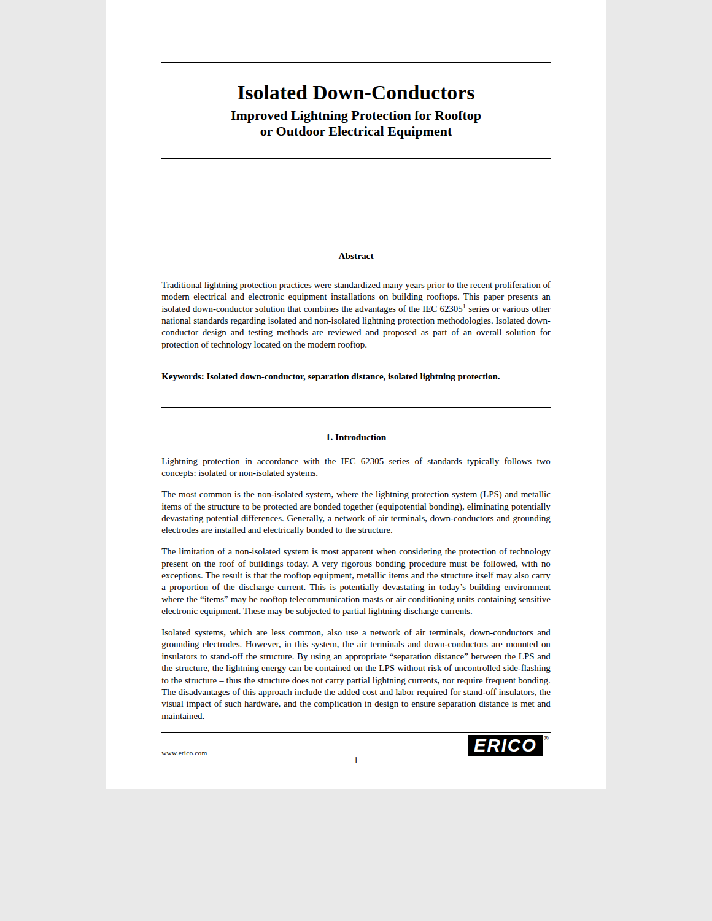Isolated Down-Conductors
Improved Lightning Protection for Rooftop
or Outdoor Electrical Equipment
Abstract
Traditional lightning protection practices were standardized many years prior to the recent proliferation of modern electrical and electronic equipment installations on building rooftops. This paper presents an isolated down-conductor solution that combines the advantages of the IEC 623051 series or various other national standards regarding isolated and non-isolated lightning protection methodologies. Isolated down-conductor design and testing methods are reviewed and proposed as part of an overall solution for protection of technology located on the modern rooftop.
Keywords: Isolated down-conductor, separation distance, isolated lightning protection.
1. Introduction
Lightning protection in accordance with the IEC 62305 series of standards typically follows two concepts: isolated or non-isolated systems.
The most common is the non-isolated system, where the lightning protection system (LPS) and metallic items of the structure to be protected are bonded together (equipotential bonding), eliminating potentially devastating potential differences. Generally, a network of air terminals, down-conductors and grounding electrodes are installed and electrically bonded to the structure.
The limitation of a non-isolated system is most apparent when considering the protection of technology present on the roof of buildings today. A very rigorous bonding procedure must be followed, with no exceptions. The result is that the rooftop equipment, metallic items and the structure itself may also carry a proportion of the discharge current. This is potentially devastating in today’s building environment where the “items” may be rooftop telecommunication masts or air conditioning units containing sensitive electronic equipment. These may be subjected to partial lightning discharge currents.
Isolated systems, which are less common, also use a network of air terminals, down-conductors and grounding electrodes. However, in this system, the air terminals and down-conductors are mounted on insulators to stand-off the structure. By using an appropriate “separation distance” between the LPS and the structure, the lightning energy can be contained on the LPS without risk of uncontrolled side-flashing to the structure – thus the structure does not carry partial lightning currents, nor require frequent bonding. The disadvantages of this approach include the added cost and labor required for stand-off insulators, the visual impact of such hardware, and the complication in design to ensure separation distance is met and maintained.
www.erico.com 1 ERICO®